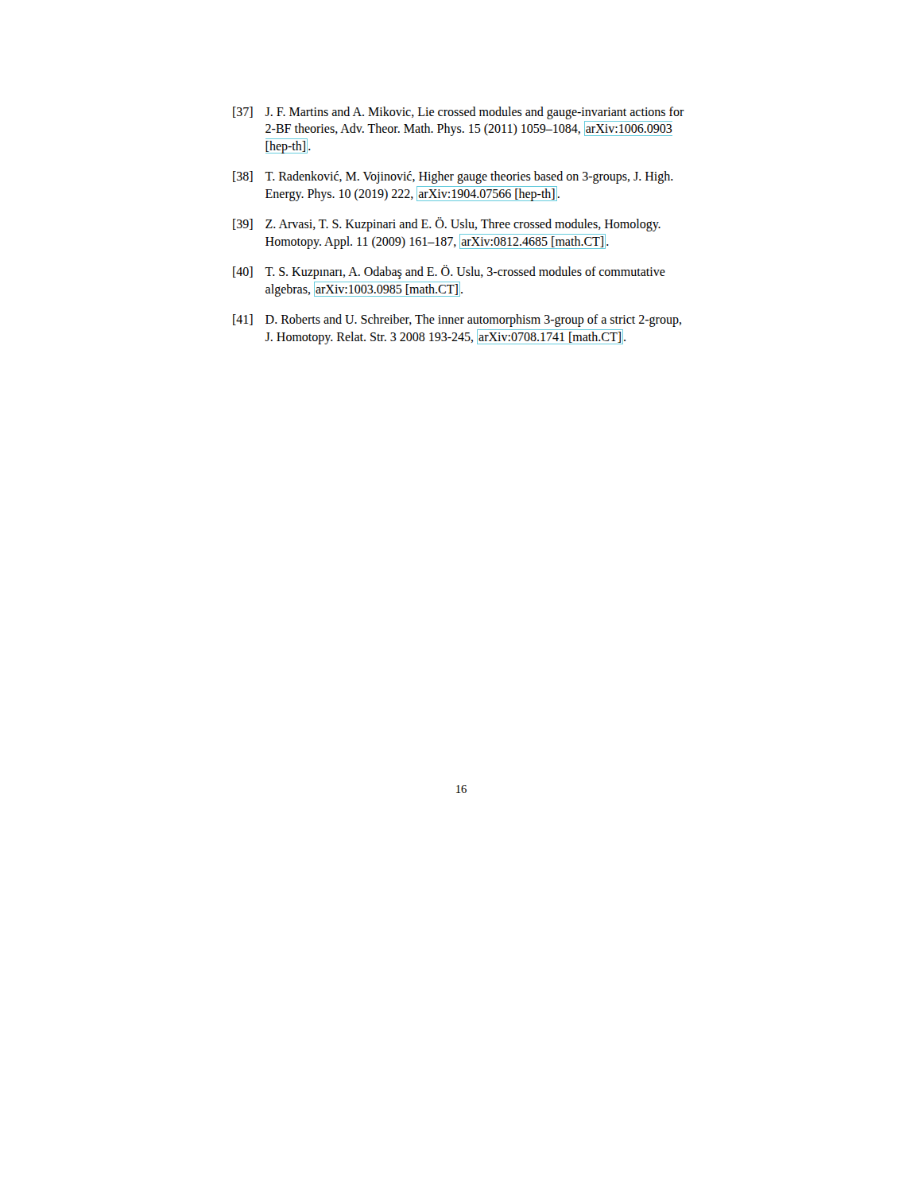[37] J. F. Martins and A. Mikovic, Lie crossed modules and gauge-invariant actions for 2-BF theories, Adv. Theor. Math. Phys. 15 (2011) 1059–1084, arXiv:1006.0903 [hep-th].
[38] T. Radenković, M. Vojinović, Higher gauge theories based on 3-groups, J. High. Energy. Phys. 10 (2019) 222, arXiv:1904.07566 [hep-th].
[39] Z. Arvasi, T. S. Kuzpinari and E. Ö. Uslu, Three crossed modules, Homology. Homotopy. Appl. 11 (2009) 161–187, arXiv:0812.4685 [math.CT].
[40] T. S. Kuzpınarı, A. Odabaş and E. Ö. Uslu, 3-crossed modules of commutative algebras, arXiv:1003.0985 [math.CT].
[41] D. Roberts and U. Schreiber, The inner automorphism 3-group of a strict 2-group, J. Homotopy. Relat. Str. 3 2008 193-245, arXiv:0708.1741 [math.CT].
16